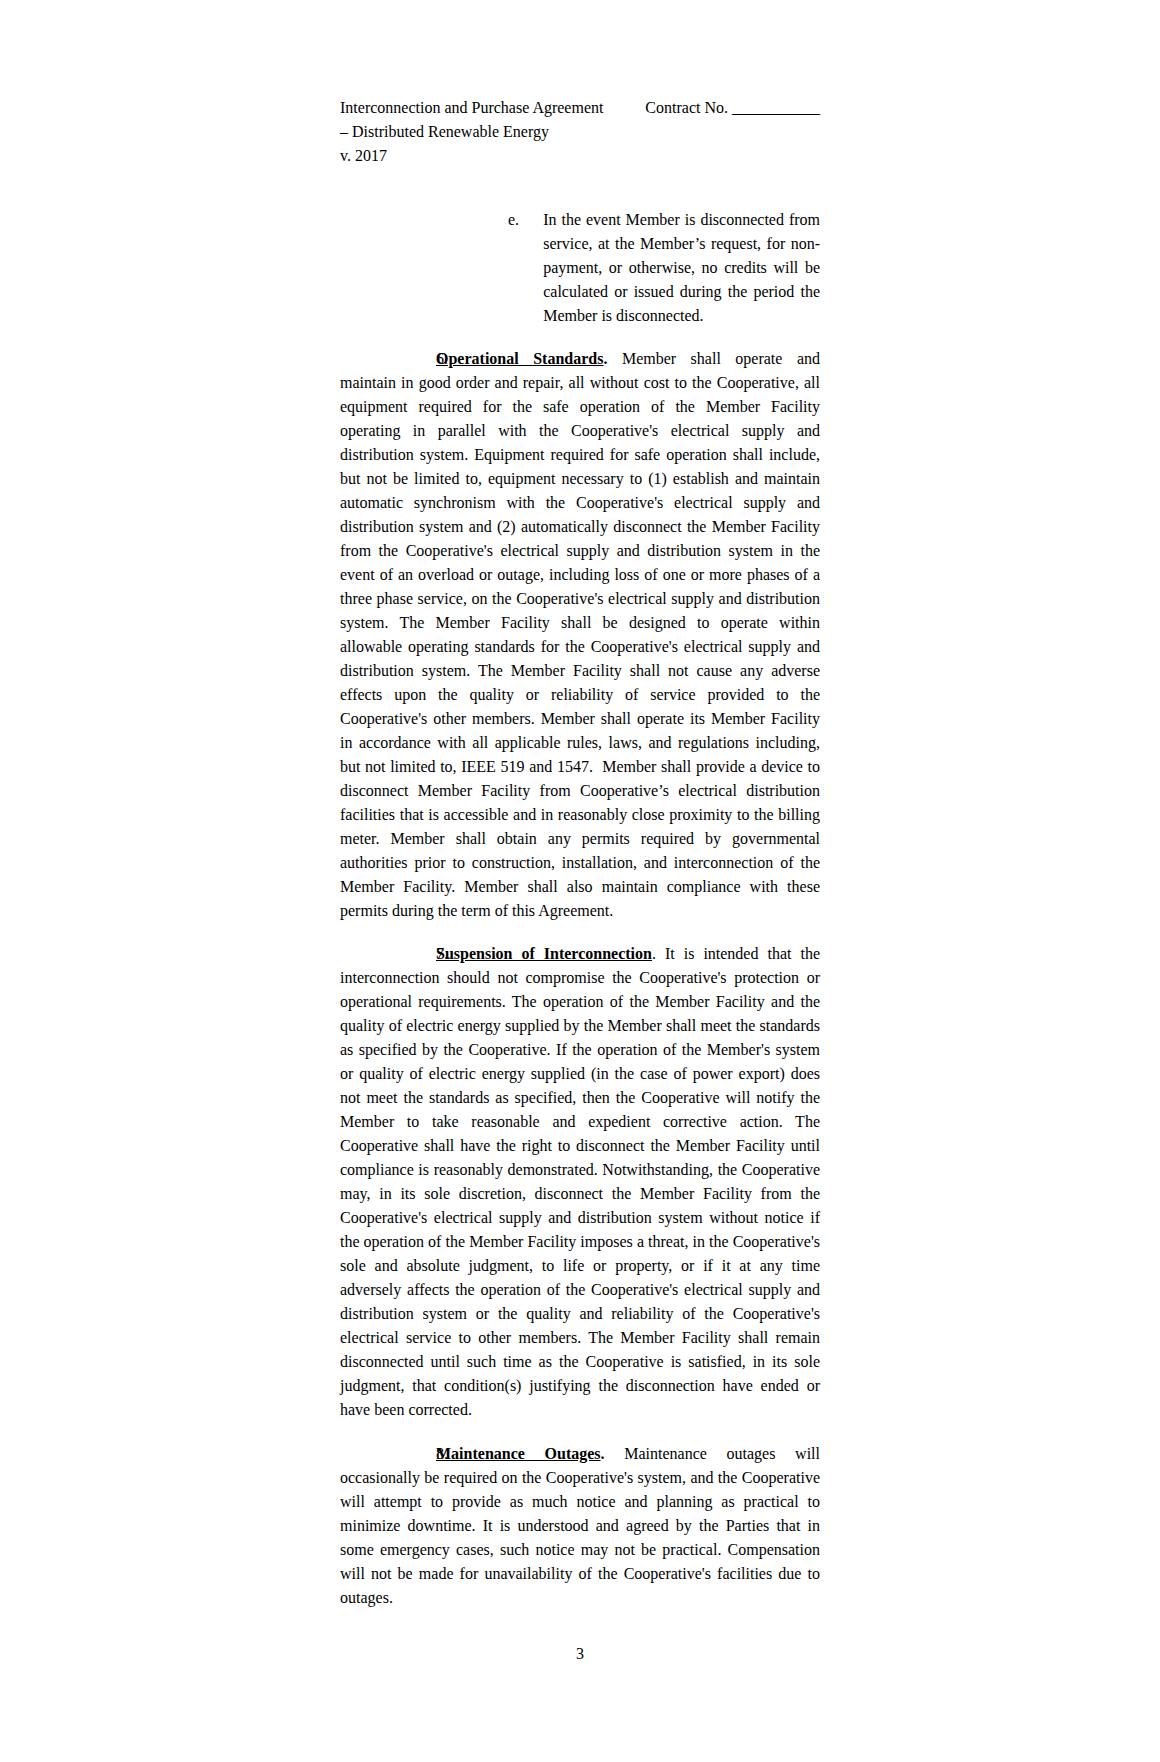Interconnection and Purchase Agreement – Distributed Renewable Energy Contract No. ___________
v. 2017
e. In the event Member is disconnected from service, at the Member’s request, for non-payment, or otherwise, no credits will be calculated or issued during the period the Member is disconnected.
6. Operational Standards. Member shall operate and maintain in good order and repair, all without cost to the Cooperative, all equipment required for the safe operation of the Member Facility operating in parallel with the Cooperative's electrical supply and distribution system. Equipment required for safe operation shall include, but not be limited to, equipment necessary to (1) establish and maintain automatic synchronism with the Cooperative's electrical supply and distribution system and (2) automatically disconnect the Member Facility from the Cooperative's electrical supply and distribution system in the event of an overload or outage, including loss of one or more phases of a three phase service, on the Cooperative's electrical supply and distribution system. The Member Facility shall be designed to operate within allowable operating standards for the Cooperative's electrical supply and distribution system. The Member Facility shall not cause any adverse effects upon the quality or reliability of service provided to the Cooperative's other members. Member shall operate its Member Facility in accordance with all applicable rules, laws, and regulations including, but not limited to, IEEE 519 and 1547. Member shall provide a device to disconnect Member Facility from Cooperative’s electrical distribution facilities that is accessible and in reasonably close proximity to the billing meter. Member shall obtain any permits required by governmental authorities prior to construction, installation, and interconnection of the Member Facility. Member shall also maintain compliance with these permits during the term of this Agreement.
7. Suspension of Interconnection. It is intended that the interconnection should not compromise the Cooperative's protection or operational requirements. The operation of the Member Facility and the quality of electric energy supplied by the Member shall meet the standards as specified by the Cooperative. If the operation of the Member's system or quality of electric energy supplied (in the case of power export) does not meet the standards as specified, then the Cooperative will notify the Member to take reasonable and expedient corrective action. The Cooperative shall have the right to disconnect the Member Facility until compliance is reasonably demonstrated. Notwithstanding, the Cooperative may, in its sole discretion, disconnect the Member Facility from the Cooperative's electrical supply and distribution system without notice if the operation of the Member Facility imposes a threat, in the Cooperative's sole and absolute judgment, to life or property, or if it at any time adversely affects the operation of the Cooperative's electrical supply and distribution system or the quality and reliability of the Cooperative's electrical service to other members. The Member Facility shall remain disconnected until such time as the Cooperative is satisfied, in its sole judgment, that condition(s) justifying the disconnection have ended or have been corrected.
8. Maintenance Outages. Maintenance outages will occasionally be required on the Cooperative's system, and the Cooperative will attempt to provide as much notice and planning as practical to minimize downtime. It is understood and agreed by the Parties that in some emergency cases, such notice may not be practical. Compensation will not be made for unavailability of the Cooperative's facilities due to outages.
3